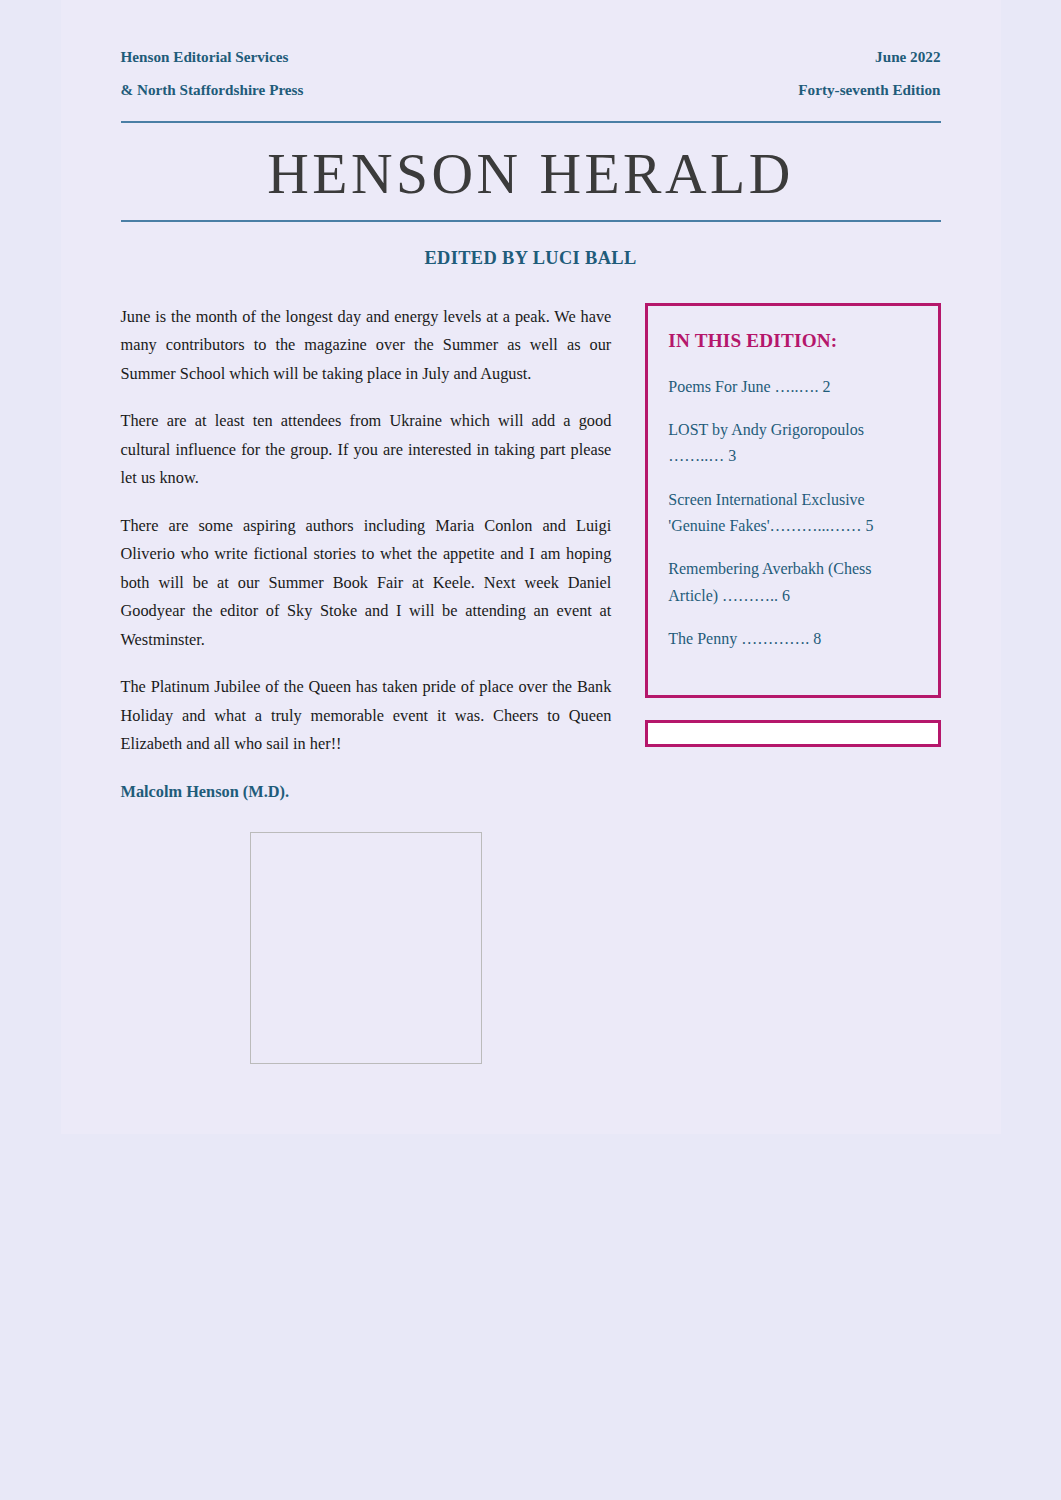Henson Editorial Services & North Staffordshire Press
June 2022 Forty-seventh Edition
HENSON HERALD
EDITED BY LUCI BALL
June is the month of the longest day and energy levels at a peak. We have many contributors to the magazine over the Summer as well as our Summer School which will be taking place in July and August.
There are at least ten attendees from Ukraine which will add a good cultural influence for the group. If you are interested in taking part please let us know.
There are some aspiring authors including Maria Conlon and Luigi Oliverio who write fictional stories to whet the appetite and I am hoping both will be at our Summer Book Fair at Keele. Next week Daniel Goodyear the editor of Sky Stoke and I will be attending an event at Westminster.
The Platinum Jubilee of the Queen has taken pride of place over the Bank Holiday and what a truly memorable event it was. Cheers to Queen Elizabeth and all who sail in her!!
Malcolm Henson (M.D).
IN THIS EDITION:
Poems For June …..…. 2
LOST by Andy Grigoropoulos ……..… 3
Screen International Exclusive 'Genuine Fakes'………...…… 5
Remembering Averbakh (Chess Article) ……….. 6
The Penny …………. 8